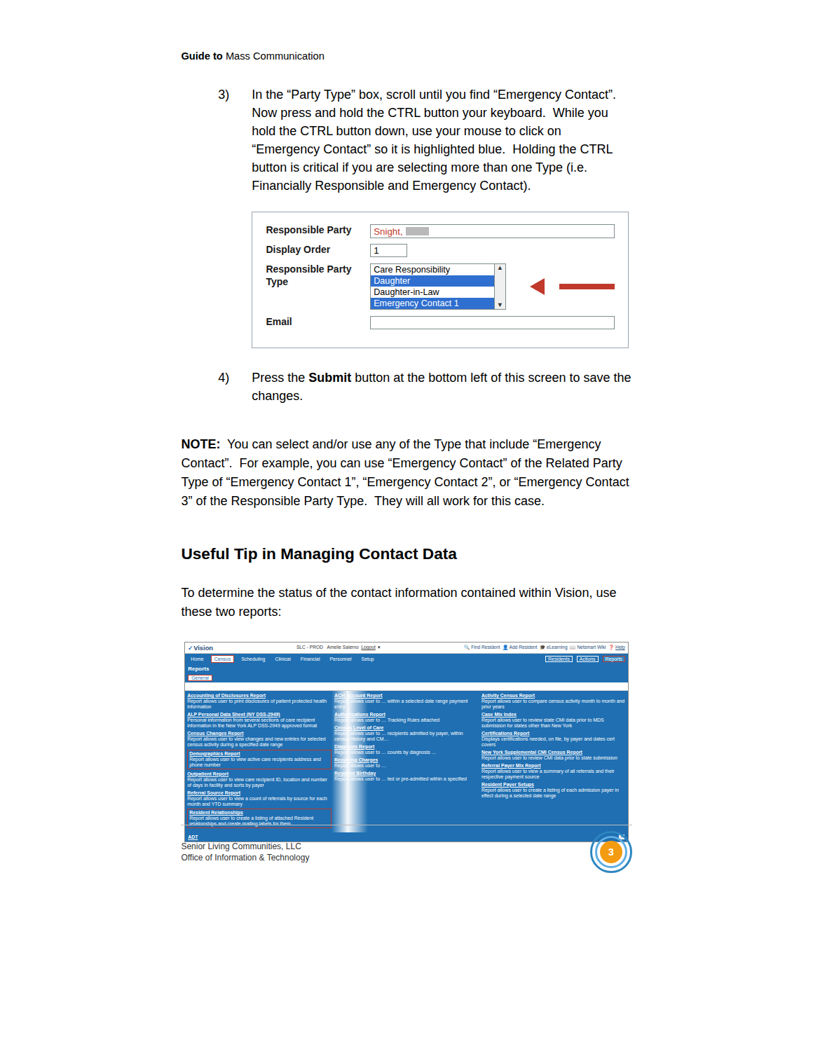Guide to Mass Communication
3) In the “Party Type” box, scroll until you find “Emergency Contact”. Now press and hold the CTRL button your keyboard. While you hold the CTRL button down, use your mouse to click on “Emergency Contact” so it is highlighted blue. Holding the CTRL button is critical if you are selecting more than one Type (i.e. Financially Responsible and Emergency Contact).
Responsible Party
Snight,
Display Order
1
Responsible Party
Type
Care Responsibility
Daughter
Daughter-in-Law
Emergency Contact 1
▲▼
Email
4) Press the Submit button at the bottom left of this screen to save the changes.
NOTE: You can select and/or use any of the Type that include “Emergency Contact”. For example, you can use “Emergency Contact” of the Related Party Type of “Emergency Contact 1”, “Emergency Contact 2”, or “Emergency Contact 3” of the Responsible Party Type. They will all work for this case.
Useful Tip in Managing Contact Data
To determine the status of the contact information contained within Vision, use these two reports:
✓Vision
SLC - PROD Amelie Salerno Logout ▾
🔍 Find Resident 👤 Add Resident 🎓 eLearning 📖 Netsmart Wiki ❓ Help
Home
Census
Scheduling
Clinical
Financial
Personnel
Setup
Residents
Actions
Reports
Reports
General
Accounting of Disclosures Report Report allows user to print disclosures of patient protected health information
ALP Personal Data Sheet (NY DSS-2949) Personal information from several sections of care recipient information in the New York ALP DSS-2949 approved format
Census Changes Report Report allows user to view changes and new entries for selected census activity during a specified date range
Demographics Report Report allows user to view active care recipients address and phone number
Outpatient Report Report allows user to view care recipient ID, location and number of days in facility and sorts by payer
Referral Source Report Report allows user to view a count of referrals by source for each month and YTD summary
Resident Relationships Report allows user to create a listing of attached Resident relationships and create mailing labels for them
ACH Account Report Report allows user to … within a selected date range payment entry
Authorizations Report Report allows user to … Tracking Rules attached
Census Level of Care Report allows user to … recipients admitted by payer, within census history and CM…
Diagnosis Report Report allows user to … counts by diagnosis …
Recurring Charges Report allows user to …
Resident Birthday Report allows user to … ted or pre-admitted within a specified
Activity Census Report Report allows user to compare census activity month to month and prior years
Case Mix Index Report allows user to review state CMI data prior to MDS submission for states other than New York
Certifications Report Displays certifications needed, on file, by payer and dates cert covers
New York Supplemental CMI Census Report Report allows user to review CMI data prior to state submission
Referral Payer Mix Report Report allows user to view a summary of all referrals and their respective payment source
Resident Payer Setups Report allows user to create a listing of each admission payer in effect during a selected date range
ADT
+
Senior Living Communities, LLC
Office of Information & Technology
3